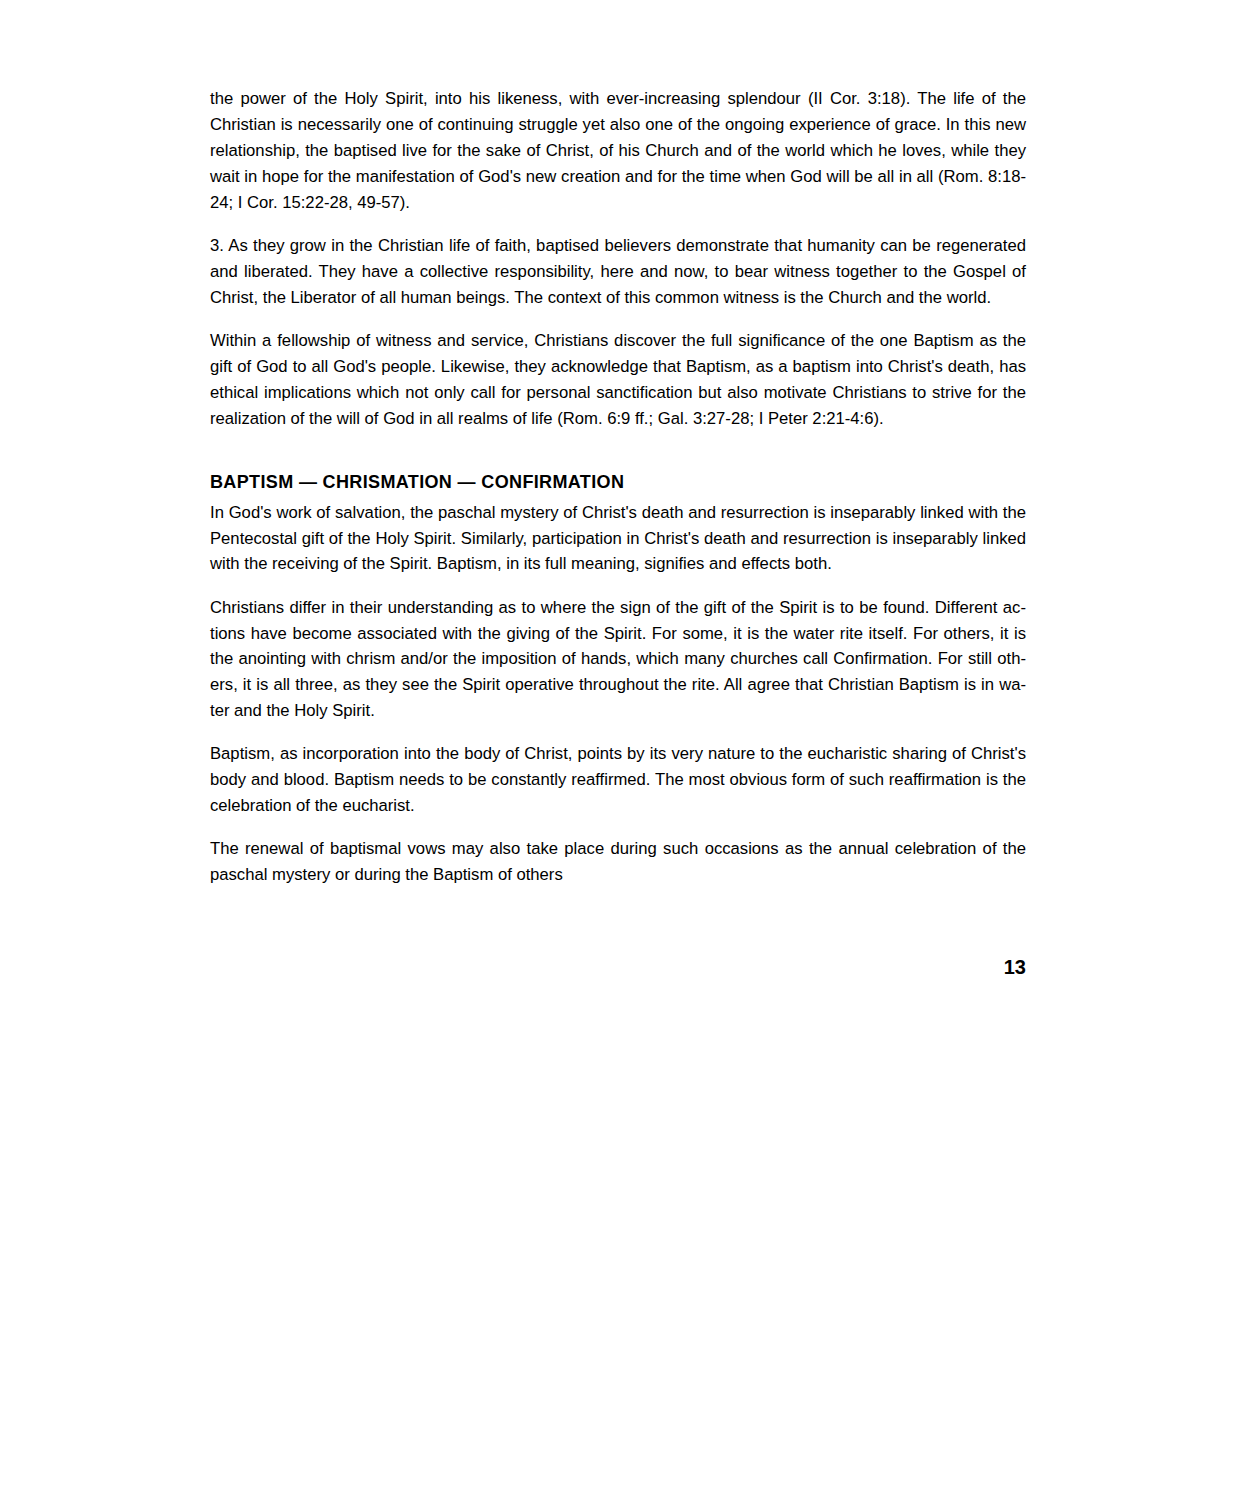the power of the Holy Spirit, into his likeness, with ever-increasing splendour (II Cor. 3:18). The life of the Christian is necessarily one of continuing struggle yet also one of the ongoing experience of grace. In this new relationship, the baptised live for the sake of Christ, of his Church and of the world which he loves, while they wait in hope for the manifestation of God's new creation and for the time when God will be all in all (Rom. 8:18-24; I Cor. 15:22-28, 49-57).
3. As they grow in the Christian life of faith, baptised believers demonstrate that humanity can be regenerated and liberated. They have a collective responsibility, here and now, to bear witness together to the Gospel of Christ, the Liberator of all human beings. The context of this common witness is the Church and the world.
Within a fellowship of witness and service, Christians discover the full significance of the one Baptism as the gift of God to all God's people. Likewise, they acknowledge that Baptism, as a baptism into Christ's death, has ethical implications which not only call for personal sanctification but also motivate Christians to strive for the realization of the will of God in all realms of life (Rom. 6:9 ff.; Gal. 3:27-28; I Peter 2:21-4:6).
BAPTISM — CHRISMATION — CONFIRMATION
In God's work of salvation, the paschal mystery of Christ's death and resurrection is inseparably linked with the Pentecostal gift of the Holy Spirit. Similarly, participation in Christ's death and resurrection is inseparably linked with the receiving of the Spirit. Baptism, in its full meaning, signifies and effects both.
Christians differ in their understanding as to where the sign of the gift of the Spirit is to be found. Different actions have become associated with the giving of the Spirit. For some, it is the water rite itself. For others, it is the anointing with chrism and/or the imposition of hands, which many churches call Confirmation. For still others, it is all three, as they see the Spirit operative throughout the rite. All agree that Christian Baptism is in water and the Holy Spirit.
Baptism, as incorporation into the body of Christ, points by its very nature to the eucharistic sharing of Christ's body and blood. Baptism needs to be constantly reaffirmed. The most obvious form of such reaffirmation is the celebration of the eucharist.
The renewal of baptismal vows may also take place during such occasions as the annual celebration of the paschal mystery or during the Baptism of others
13